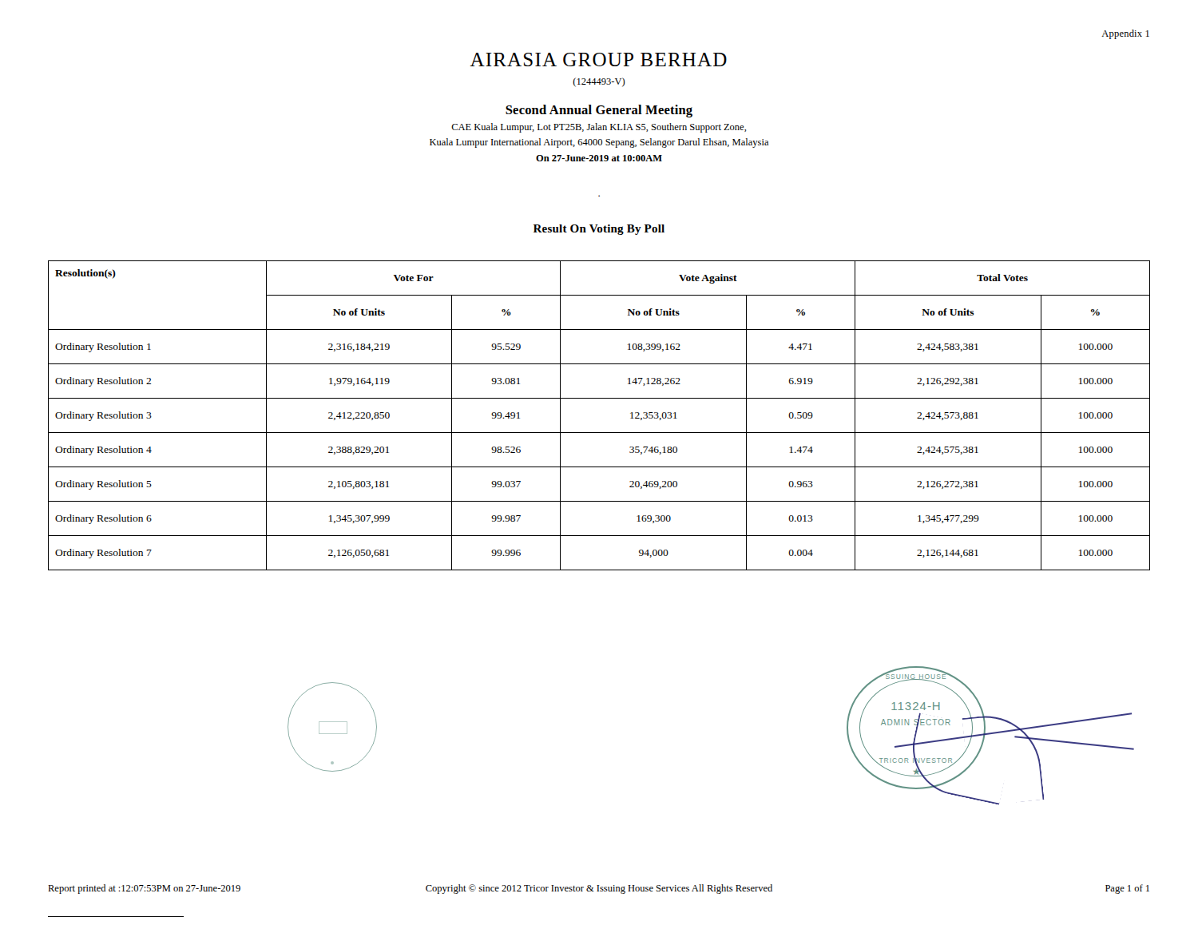Appendix 1
AIRASIA GROUP BERHAD
(1244493-V)
Second Annual General Meeting
CAE Kuala Lumpur, Lot PT25B, Jalan KLIA S5, Southern Support Zone,
Kuala Lumpur International Airport, 64000 Sepang, Selangor Darul Ehsan, Malaysia
On 27-June-2019 at 10:00AM
.
Result On Voting By Poll
| Resolution(s) | Vote For | Vote Against | Total Votes |
| --- | --- | --- | --- |
| No of Units | % | No of Units | % | No of Units | % |
| Ordinary Resolution 1 | 2,316,184,219 | 95.529 | 108,399,162 | 4.471 | 2,424,583,381 | 100.000 |
| Ordinary Resolution 2 | 1,979,164,119 | 93.081 | 147,128,262 | 6.919 | 2,126,292,381 | 100.000 |
| Ordinary Resolution 3 | 2,412,220,850 | 99.491 | 12,353,031 | 0.509 | 2,424,573,881 | 100.000 |
| Ordinary Resolution 4 | 2,388,829,201 | 98.526 | 35,746,180 | 1.474 | 2,424,575,381 | 100.000 |
| Ordinary Resolution 5 | 2,105,803,181 | 99.037 | 20,469,200 | 0.963 | 2,126,272,381 | 100.000 |
| Ordinary Resolution 6 | 1,345,307,999 | 99.987 | 169,300 | 0.013 | 1,345,477,299 | 100.000 |
| Ordinary Resolution 7 | 2,126,050,681 | 99.996 | 94,000 | 0.004 | 2,126,144,681 | 100.000 |
SSUING HOUSE
11324-H
ADMIN SECTOR
TRICOR INVESTOR
★
Report printed at :12:07:53PM on 27-June-2019
Page 1 of 1
Copyright © since 2012 Tricor Investor & Issuing House Services All Rights Reserved